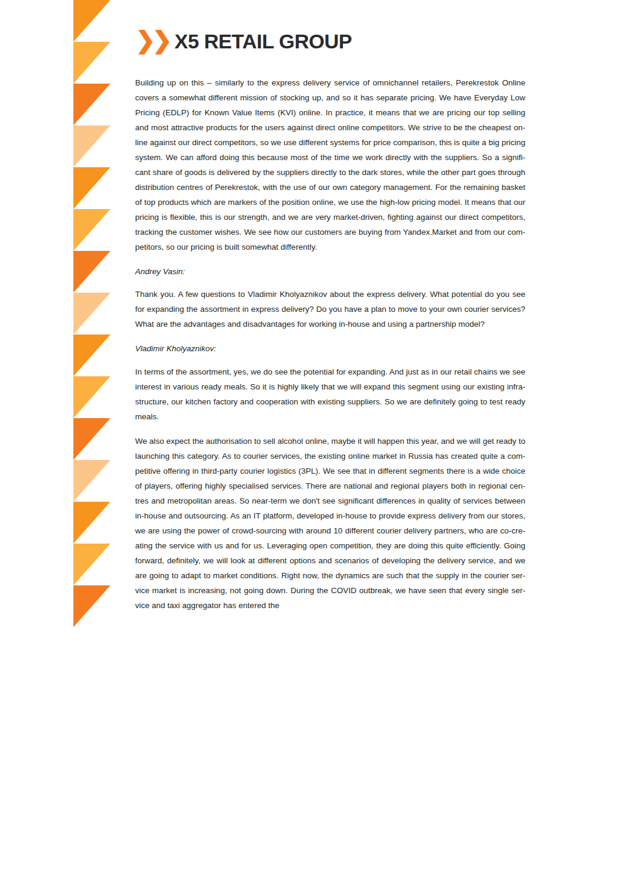❯❯ X5 RETAIL GROUP
Building up on this – similarly to the express delivery service of omnichannel retailers, Perekrestok Online covers a somewhat different mission of stocking up, and so it has separate pricing. We have Everyday Low Pricing (EDLP) for Known Value Items (KVI) online. In practice, it means that we are pricing our top selling and most attractive products for the users against direct online competitors. We strive to be the cheapest online against our direct competitors, so we use different systems for price comparison, this is quite a big pricing system. We can afford doing this because most of the time we work directly with the suppliers. So a significant share of goods is delivered by the suppliers directly to the dark stores, while the other part goes through distribution centres of Perekrestok, with the use of our own category management. For the remaining basket of top products which are markers of the position online, we use the high-low pricing model. It means that our pricing is flexible, this is our strength, and we are very market-driven, fighting against our direct competitors, tracking the customer wishes. We see how our customers are buying from Yandex.Market and from our competitors, so our pricing is built somewhat differently.
Andrey Vasin:
Thank you. A few questions to Vladimir Kholyaznikov about the express delivery. What potential do you see for expanding the assortment in express delivery? Do you have a plan to move to your own courier services? What are the advantages and disadvantages for working in-house and using a partnership model?
Vladimir Kholyaznikov:
In terms of the assortment, yes, we do see the potential for expanding. And just as in our retail chains we see interest in various ready meals. So it is highly likely that we will expand this segment using our existing infrastructure, our kitchen factory and cooperation with existing suppliers. So we are definitely going to test ready meals.
We also expect the authorisation to sell alcohol online, maybe it will happen this year, and we will get ready to launching this category. As to courier services, the existing online market in Russia has created quite a competitive offering in third-party courier logistics (3PL). We see that in different segments there is a wide choice of players, offering highly specialised services. There are national and regional players both in regional centres and metropolitan areas. So near-term we don't see significant differences in quality of services between in-house and outsourcing. As an IT platform, developed in-house to provide express delivery from our stores, we are using the power of crowd-sourcing with around 10 different courier delivery partners, who are co-creating the service with us and for us. Leveraging open competition, they are doing this quite efficiently. Going forward, definitely, we will look at different options and scenarios of developing the delivery service, and we are going to adapt to market conditions. Right now, the dynamics are such that the supply in the courier service market is increasing, not going down. During the COVID outbreak, we have seen that every single service and taxi aggregator has entered the